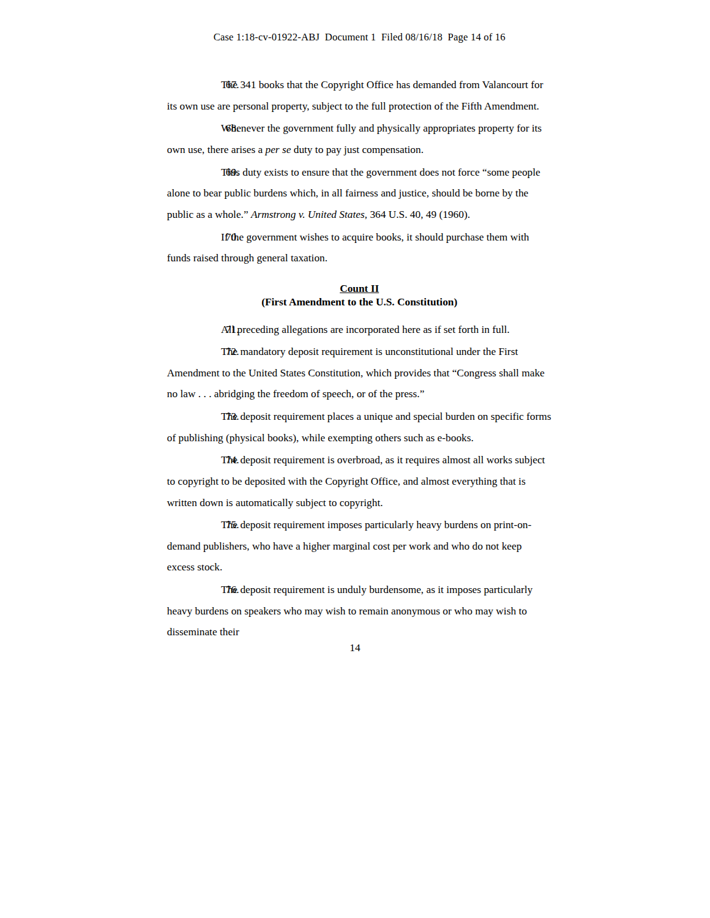Case 1:18-cv-01922-ABJ Document 1 Filed 08/16/18 Page 14 of 16
67. The 341 books that the Copyright Office has demanded from Valancourt for its own use are personal property, subject to the full protection of the Fifth Amendment.
68. Whenever the government fully and physically appropriates property for its own use, there arises a per se duty to pay just compensation.
69. This duty exists to ensure that the government does not force “some people alone to bear public burdens which, in all fairness and justice, should be borne by the public as a whole.” Armstrong v. United States, 364 U.S. 40, 49 (1960).
70. If the government wishes to acquire books, it should purchase them with funds raised through general taxation.
Count II (First Amendment to the U.S. Constitution)
71. All preceding allegations are incorporated here as if set forth in full.
72. The mandatory deposit requirement is unconstitutional under the First Amendment to the United States Constitution, which provides that “Congress shall make no law . . . abridging the freedom of speech, or of the press.”
73. The deposit requirement places a unique and special burden on specific forms of publishing (physical books), while exempting others such as e-books.
74. The deposit requirement is overbroad, as it requires almost all works subject to copyright to be deposited with the Copyright Office, and almost everything that is written down is automatically subject to copyright.
75. The deposit requirement imposes particularly heavy burdens on print-on-demand publishers, who have a higher marginal cost per work and who do not keep excess stock.
76. The deposit requirement is unduly burdensome, as it imposes particularly heavy burdens on speakers who may wish to remain anonymous or who may wish to disseminate their
14